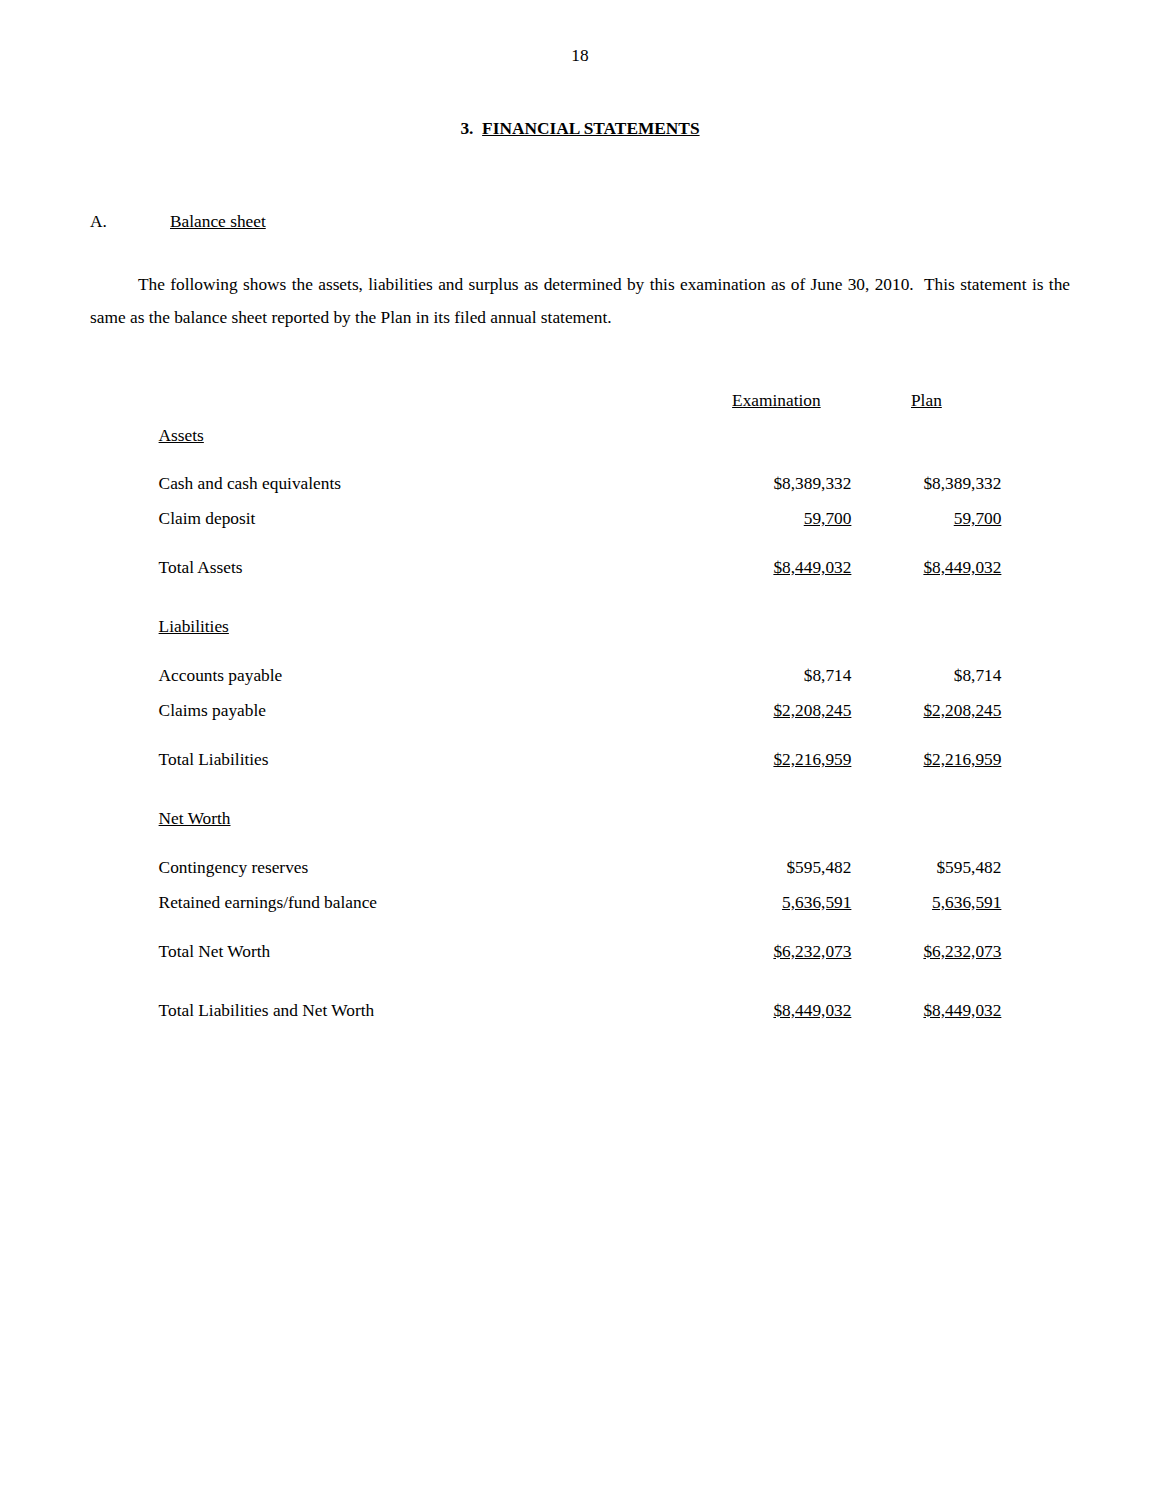18
3. FINANCIAL STATEMENTS
A. Balance sheet
The following shows the assets, liabilities and surplus as determined by this examination as of June 30, 2010. This statement is the same as the balance sheet reported by the Plan in its filed annual statement.
| | Examination | Plan |
| Assets | | |
| Cash and cash equivalents | $8,389,332 | $8,389,332 |
| Claim deposit | 59,700 | 59,700 |
| Total Assets | $8,449,032 | $8,449,032 |
| Liabilities | | |
| Accounts payable | $8,714 | $8,714 |
| Claims payable | $2,208,245 | $2,208,245 |
| Total Liabilities | $2,216,959 | $2,216,959 |
| Net Worth | | |
| Contingency reserves | $595,482 | $595,482 |
| Retained earnings/fund balance | 5,636,591 | 5,636,591 |
| Total Net Worth | $6,232,073 | $6,232,073 |
| Total Liabilities and Net Worth | $8,449,032 | $8,449,032 |